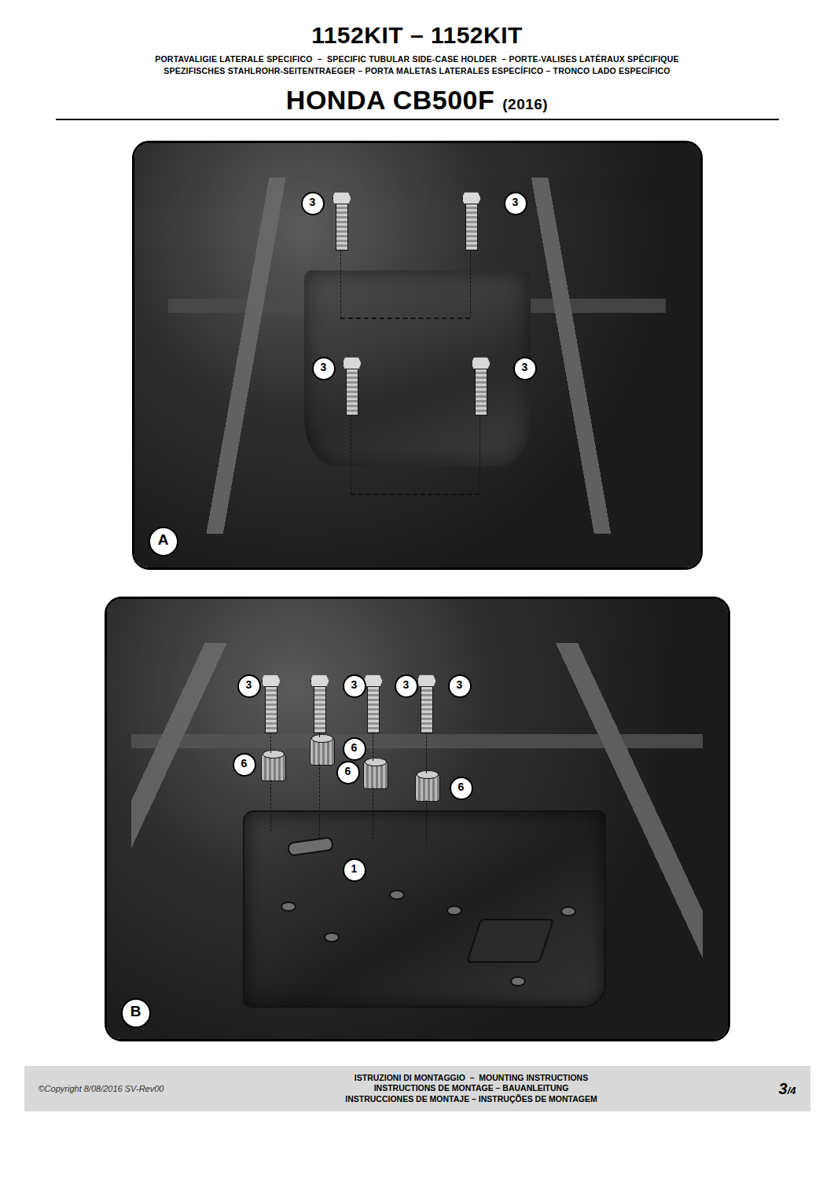1152KIT – 1152KIT
Portavaligie laterale specifico – Specific tubular side-case holder – Porte-valises latéraux spécifique
Spezifisches Stahlrohr-Seitentraeger – Porta maletas laterales específico – Tronco lado específico
HONDA CB500F (2016)
3
3
3
3
A
3
3
3
3
6
6
6
6
1
B
©Copyright 8/08/2016 SV-Rev00
Istruzioni di montaggio – Mounting instructions
Instructions de montage – Bauanleitung
Instrucciones de montaje – Instruções de montagem
3/4